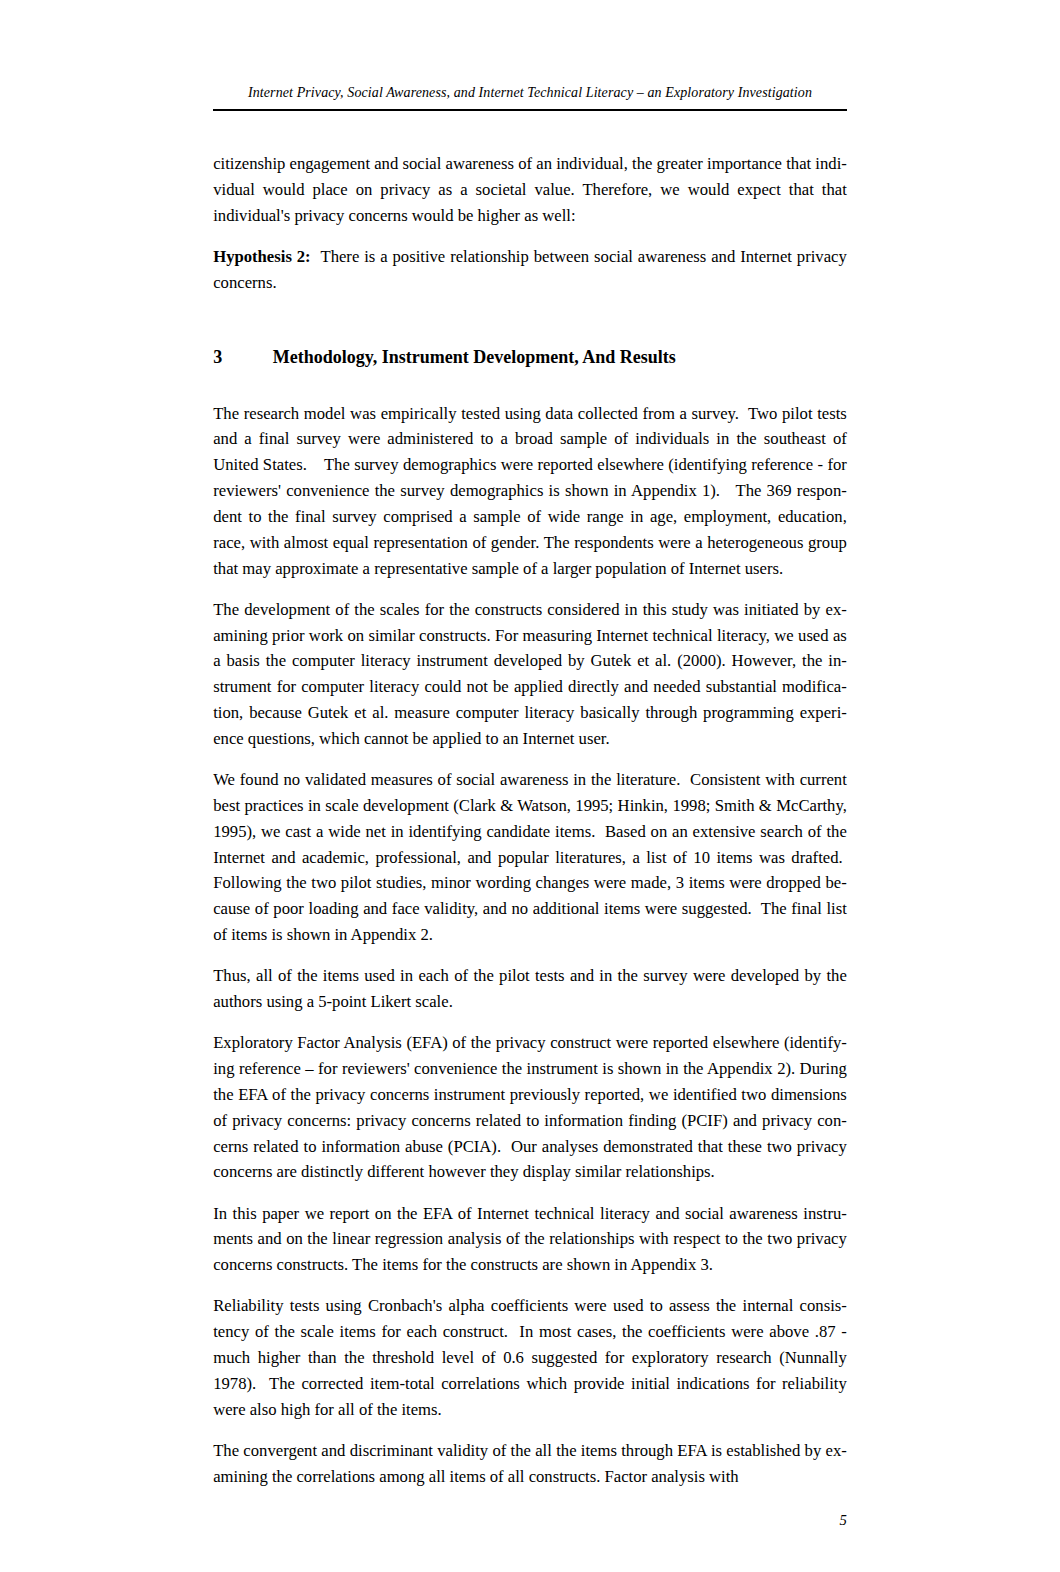Internet Privacy, Social Awareness, and Internet Technical Literacy – an Exploratory Investigation
citizenship engagement and social awareness of an individual, the greater importance that individual would place on privacy as a societal value. Therefore, we would expect that that individual's privacy concerns would be higher as well:
Hypothesis 2: There is a positive relationship between social awareness and Internet privacy concerns.
3 Methodology, Instrument Development, And Results
The research model was empirically tested using data collected from a survey. Two pilot tests and a final survey were administered to a broad sample of individuals in the southeast of United States. The survey demographics were reported elsewhere (identifying reference - for reviewers' convenience the survey demographics is shown in Appendix 1). The 369 respondent to the final survey comprised a sample of wide range in age, employment, education, race, with almost equal representation of gender. The respondents were a heterogeneous group that may approximate a representative sample of a larger population of Internet users.
The development of the scales for the constructs considered in this study was initiated by examining prior work on similar constructs. For measuring Internet technical literacy, we used as a basis the computer literacy instrument developed by Gutek et al. (2000). However, the instrument for computer literacy could not be applied directly and needed substantial modification, because Gutek et al. measure computer literacy basically through programming experience questions, which cannot be applied to an Internet user.
We found no validated measures of social awareness in the literature. Consistent with current best practices in scale development (Clark & Watson, 1995; Hinkin, 1998; Smith & McCarthy, 1995), we cast a wide net in identifying candidate items. Based on an extensive search of the Internet and academic, professional, and popular literatures, a list of 10 items was drafted. Following the two pilot studies, minor wording changes were made, 3 items were dropped because of poor loading and face validity, and no additional items were suggested. The final list of items is shown in Appendix 2.
Thus, all of the items used in each of the pilot tests and in the survey were developed by the authors using a 5-point Likert scale.
Exploratory Factor Analysis (EFA) of the privacy construct were reported elsewhere (identifying reference – for reviewers' convenience the instrument is shown in the Appendix 2). During the EFA of the privacy concerns instrument previously reported, we identified two dimensions of privacy concerns: privacy concerns related to information finding (PCIF) and privacy concerns related to information abuse (PCIA). Our analyses demonstrated that these two privacy concerns are distinctly different however they display similar relationships.
In this paper we report on the EFA of Internet technical literacy and social awareness instruments and on the linear regression analysis of the relationships with respect to the two privacy concerns constructs. The items for the constructs are shown in Appendix 3.
Reliability tests using Cronbach's alpha coefficients were used to assess the internal consistency of the scale items for each construct. In most cases, the coefficients were above .87 - much higher than the threshold level of 0.6 suggested for exploratory research (Nunnally 1978). The corrected item-total correlations which provide initial indications for reliability were also high for all of the items.
The convergent and discriminant validity of the all the items through EFA is established by examining the correlations among all items of all constructs. Factor analysis with
5